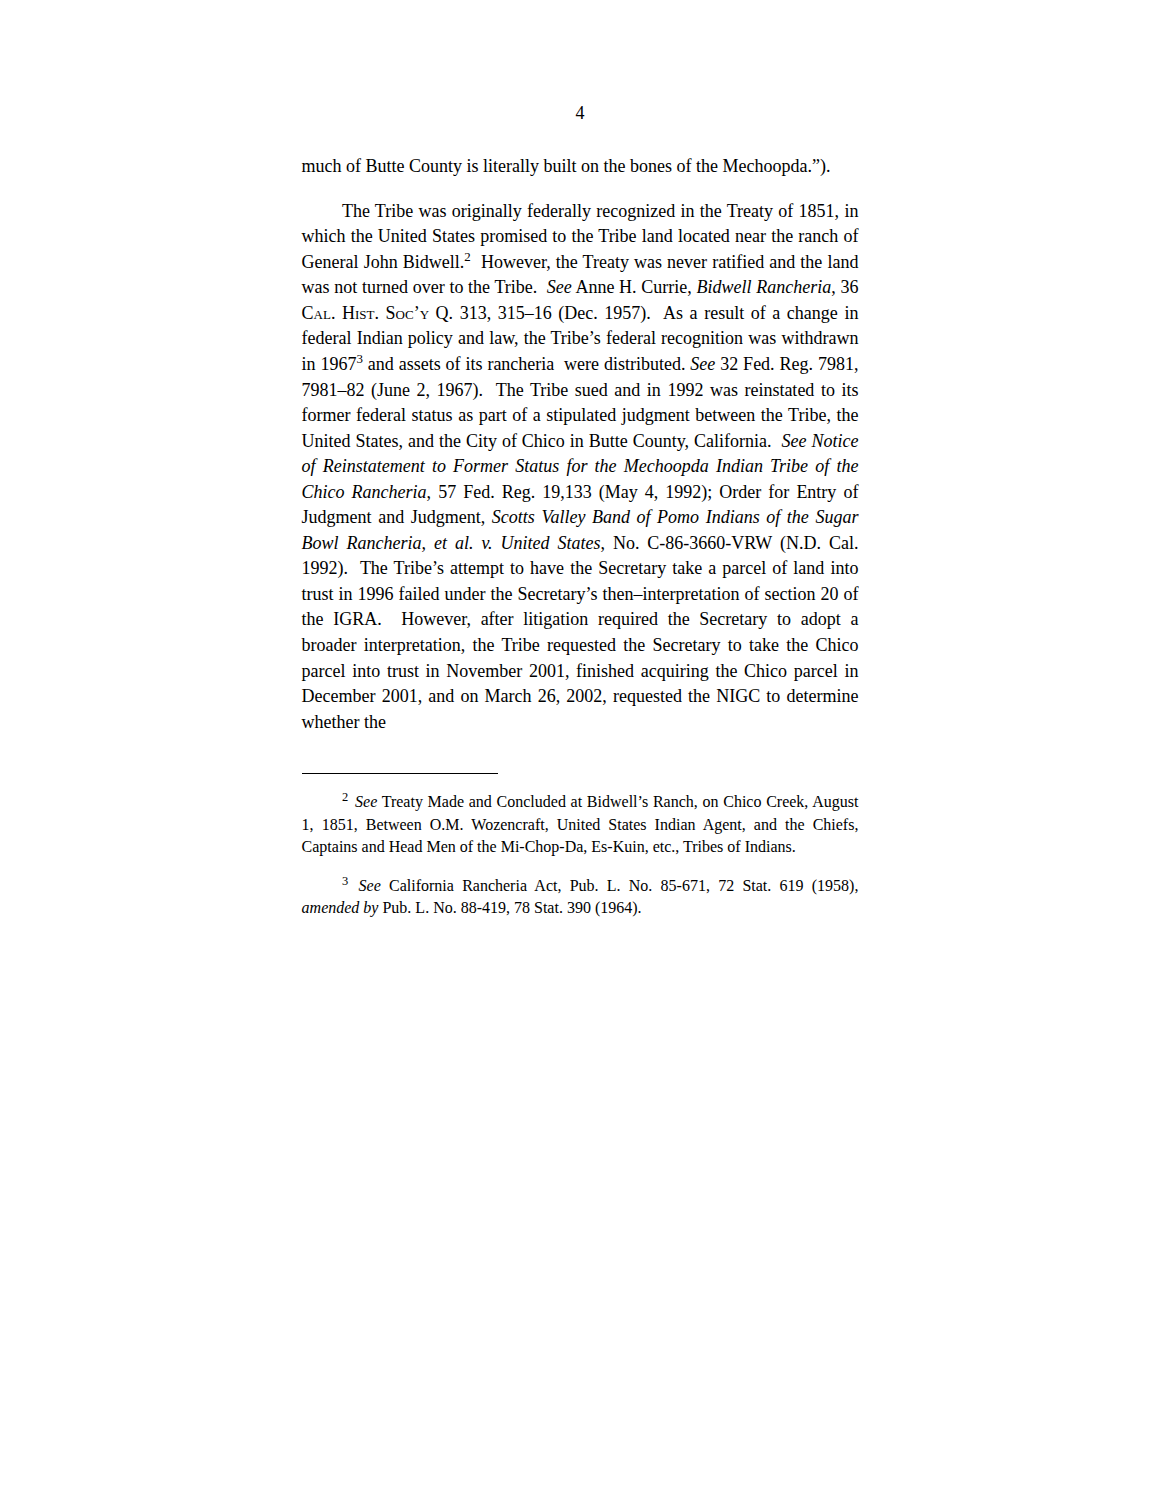4
much of Butte County is literally built on the bones of the Mechoopda.”).
The Tribe was originally federally recognized in the Treaty of 1851, in which the United States promised to the Tribe land located near the ranch of General John Bidwell.2 However, the Treaty was never ratified and the land was not turned over to the Tribe. See Anne H. Currie, Bidwell Rancheria, 36 Cal. Hist. Soc’y Q. 313, 315–16 (Dec. 1957). As a result of a change in federal Indian policy and law, the Tribe’s federal recognition was withdrawn in 19673 and assets of its rancheria were distributed. See 32 Fed. Reg. 7981, 7981–82 (June 2, 1967). The Tribe sued and in 1992 was reinstated to its former federal status as part of a stipulated judgment between the Tribe, the United States, and the City of Chico in Butte County, California. See Notice of Reinstatement to Former Status for the Mechoopda Indian Tribe of the Chico Rancheria, 57 Fed. Reg. 19,133 (May 4, 1992); Order for Entry of Judgment and Judgment, Scotts Valley Band of Pomo Indians of the Sugar Bowl Rancheria, et al. v. United States, No. C-86-3660-VRW (N.D. Cal. 1992). The Tribe’s attempt to have the Secretary take a parcel of land into trust in 1996 failed under the Secretary’s then–interpretation of section 20 of the IGRA. However, after litigation required the Secretary to adopt a broader interpretation, the Tribe requested the Secretary to take the Chico parcel into trust in November 2001, finished acquiring the Chico parcel in December 2001, and on March 26, 2002, requested the NIGC to determine whether the
2 See Treaty Made and Concluded at Bidwell’s Ranch, on Chico Creek, August 1, 1851, Between O.M. Wozencraft, United States Indian Agent, and the Chiefs, Captains and Head Men of the Mi-Chop-Da, Es-Kuin, etc., Tribes of Indians.
3 See California Rancheria Act, Pub. L. No. 85-671, 72 Stat. 619 (1958), amended by Pub. L. No. 88-419, 78 Stat. 390 (1964).